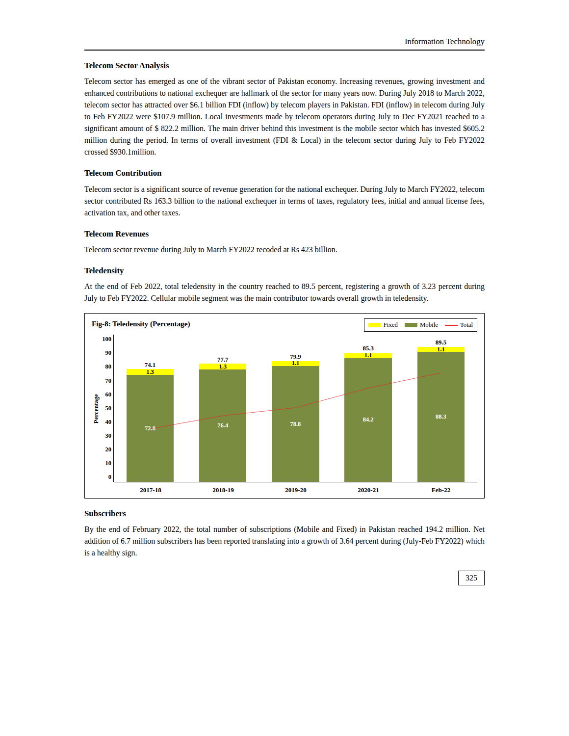Information Technology
Telecom Sector Analysis
Telecom sector has emerged as one of the vibrant sector of Pakistan economy. Increasing revenues, growing investment and enhanced contributions to national exchequer are hallmark of the sector for many years now. During July 2018 to March 2022, telecom sector has attracted over $6.1 billion FDI (inflow) by telecom players in Pakistan. FDI (inflow) in telecom during July to Feb FY2022 were $107.9 million. Local investments made by telecom operators during July to Dec FY2021 reached to a significant amount of $ 822.2 million. The main driver behind this investment is the mobile sector which has invested $605.2 million during the period. In terms of overall investment (FDI & Local) in the telecom sector during July to Feb FY2022 crossed $930.1million.
Telecom Contribution
Telecom sector is a significant source of revenue generation for the national exchequer. During July to March FY2022, telecom sector contributed Rs 163.3 billion to the national exchequer in terms of taxes, regulatory fees, initial and annual license fees, activation tax, and other taxes.
Telecom Revenues
Telecom sector revenue during July to March FY2022 recoded at Rs 423 billion.
Teledensity
At the end of Feb 2022, total teledensity in the country reached to 89.5 percent, registering a growth of 3.23 percent during July to Feb FY2022. Cellular mobile segment was the main contributor towards overall growth in teledensity.
Fig-8: Teledensity (Percentage)
Fixed Mobile Total
Percentage
100
90
80
70
60
50
40
30
20
10
0
74.1
1.3
72.8
77.7
1.3
76.4
79.9
1.1
78.8
85.3
1.1
84.2
89.5
1.1
88.3
2017-18
2018-19
2019-20
2020-21
Feb-22
Subscribers
By the end of February 2022, the total number of subscriptions (Mobile and Fixed) in Pakistan reached 194.2 million. Net addition of 6.7 million subscribers has been reported translating into a growth of 3.64 percent during (July-Feb FY2022) which is a healthy sign.
325